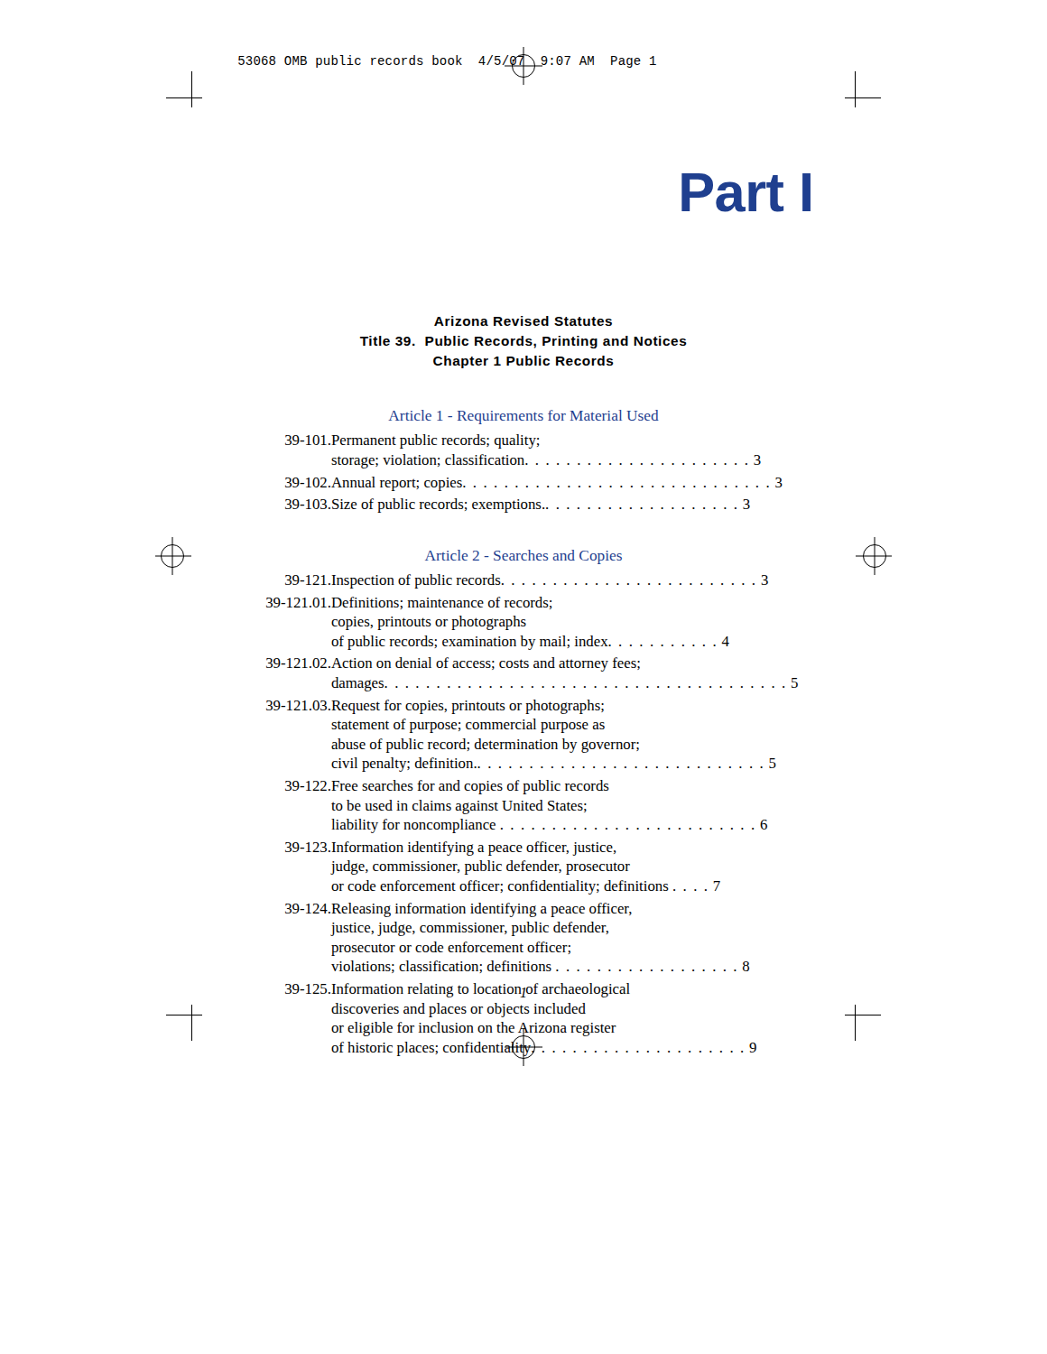53068 OMB public records book 4/5/07 9:07 AM Page 1
Part I
Arizona Revised Statutes
Title 39. Public Records, Printing and Notices
Chapter 1 Public Records
Article 1 - Requirements for Material Used
| 39-101. | Permanent public records; quality; storage; violation; classification . . . . . . . . . . . . . . . . . . . . . . 3 |
| 39-102. | Annual report; copies . . . . . . . . . . . . . . . . . . . . . . . . . . . . . . 3 |
| 39-103. | Size of public records; exemptions. . . . . . . . . . . . . . . . . . . . 3 |
Article 2 - Searches and Copies
| 39-121. | Inspection of public records . . . . . . . . . . . . . . . . . . . . . . . . . 3 |
| 39-121.01. | Definitions; maintenance of records; copies, printouts or photographs of public records; examination by mail; index . . . . . . . . . . . 4 |
| 39-121.02. | Action on denial of access; costs and attorney fees; damages . . . . . . . . . . . . . . . . . . . . . . . . . . . . . . . . . . . . . . . 5 |
| 39-121.03. | Request for copies, printouts or photographs; statement of purpose; commercial purpose as abuse of public record; determination by governor; civil penalty; definition. . . . . . . . . . . . . . . . . . . . . . . . . . . . . 5 |
| 39-122. | Free searches for and copies of public records to be used in claims against United States; liability for noncompliance . . . . . . . . . . . . . . . . . . . . . . . . . 6 |
| 39-123. | Information identifying a peace officer, justice, judge, commissioner, public defender, prosecutor or code enforcement officer; confidentiality; definitions . . . . 7 |
| 39-124. | Releasing information identifying a peace officer, justice, judge, commissioner, public defender, prosecutor or code enforcement officer; violations; classification; definitions . . . . . . . . . . . . . . . . . . 8 |
| 39-125. | Information relating to location of archaeological discoveries and places or objects included or eligible for inclusion on the Arizona register of historic places; confidentiality . . . . . . . . . . . . . . . . . . . . . 9 |
1